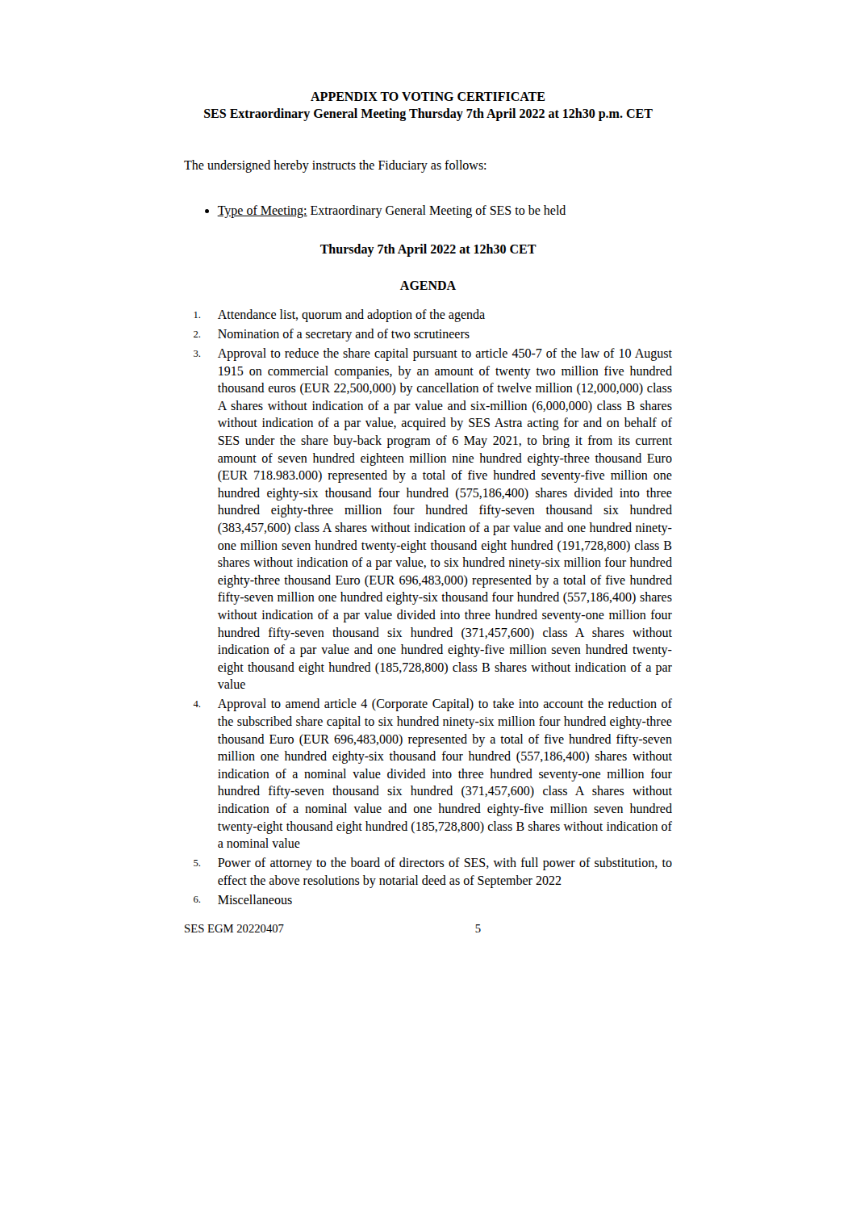APPENDIX TO VOTING CERTIFICATE SES Extraordinary General Meeting Thursday 7th April 2022 at 12h30 p.m. CET
The undersigned hereby instructs the Fiduciary as follows:
Type of Meeting: Extraordinary General Meeting of SES to be held
Thursday 7th April 2022 at 12h30 CET
AGENDA
Attendance list, quorum and adoption of the agenda
Nomination of a secretary and of two scrutineers
Approval to reduce the share capital pursuant to article 450-7 of the law of 10 August 1915 on commercial companies, by an amount of twenty two million five hundred thousand euros (EUR 22,500,000) by cancellation of twelve million (12,000,000) class A shares without indication of a par value and six-million (6,000,000) class B shares without indication of a par value, acquired by SES Astra acting for and on behalf of SES under the share buy-back program of 6 May 2021, to bring it from its current amount of seven hundred eighteen million nine hundred eighty-three thousand Euro (EUR 718.983.000) represented by a total of five hundred seventy-five million one hundred eighty-six thousand four hundred (575,186,400) shares divided into three hundred eighty-three million four hundred fifty-seven thousand six hundred (383,457,600) class A shares without indication of a par value and one hundred ninety-one million seven hundred twenty-eight thousand eight hundred (191,728,800) class B shares without indication of a par value, to six hundred ninety-six million four hundred eighty-three thousand Euro (EUR 696,483,000) represented by a total of five hundred fifty-seven million one hundred eighty-six thousand four hundred (557,186,400) shares without indication of a par value divided into three hundred seventy-one million four hundred fifty-seven thousand six hundred (371,457,600) class A shares without indication of a par value and one hundred eighty-five million seven hundred twenty-eight thousand eight hundred (185,728,800) class B shares without indication of a par value
Approval to amend article 4 (Corporate Capital) to take into account the reduction of the subscribed share capital to six hundred ninety-six million four hundred eighty-three thousand Euro (EUR 696,483,000) represented by a total of five hundred fifty-seven million one hundred eighty-six thousand four hundred (557,186,400) shares without indication of a nominal value divided into three hundred seventy-one million four hundred fifty-seven thousand six hundred (371,457,600) class A shares without indication of a nominal value and one hundred eighty-five million seven hundred twenty-eight thousand eight hundred (185,728,800) class B shares without indication of a nominal value
Power of attorney to the board of directors of SES, with full power of substitution, to effect the above resolutions by notarial deed as of September 2022
Miscellaneous
SES EGM 20220407
5